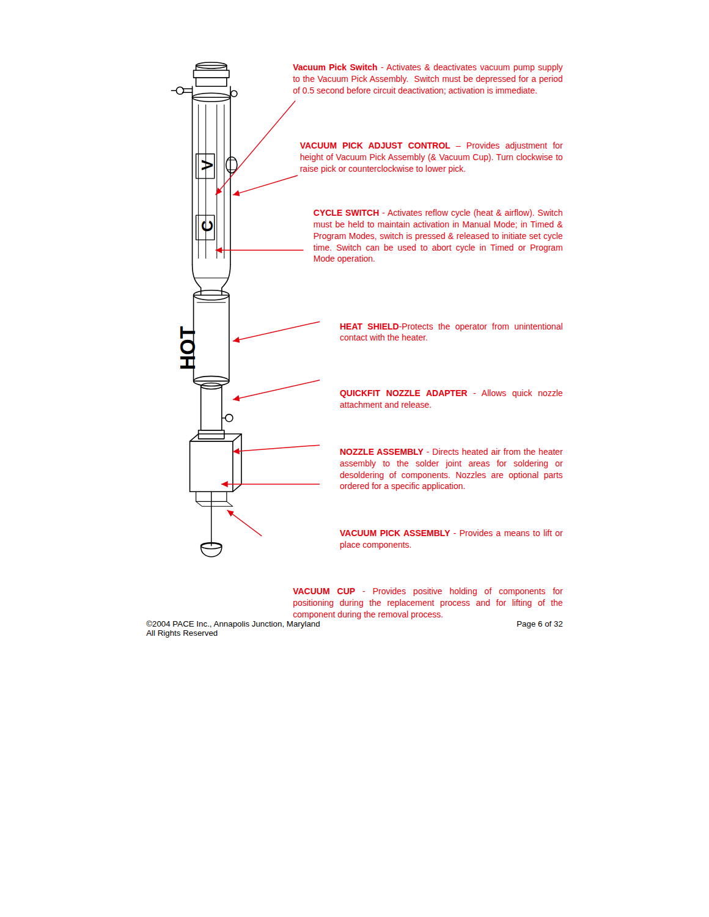V C HOT
Vacuum Pick Switch - Activates & deactivates vacuum pump supply to the Vacuum Pick Assembly. Switch must be depressed for a period of 0.5 second before circuit deactivation; activation is immediate.
VACUUM PICK ADJUST CONTROL – Provides adjustment for height of Vacuum Pick Assembly (& Vacuum Cup). Turn clockwise to raise pick or counterclockwise to lower pick.
CYCLE SWITCH - Activates reflow cycle (heat & airflow). Switch must be held to maintain activation in Manual Mode; in Timed & Program Modes, switch is pressed & released to initiate set cycle time. Switch can be used to abort cycle in Timed or Program Mode operation.
HEAT SHIELD-Protects the operator from unintentional contact with the heater.
QUICKFIT NOZZLE ADAPTER - Allows quick nozzle attachment and release.
NOZZLE ASSEMBLY - Directs heated air from the heater assembly to the solder joint areas for soldering or desoldering of components. Nozzles are optional parts ordered for a specific application.
VACUUM PICK ASSEMBLY - Provides a means to lift or place components.
VACUUM CUP - Provides positive holding of components for positioning during the replacement process and for lifting of the component during the removal process.
©2004 PACE Inc., Annapolis Junction, Maryland
All Rights Reserved
Page 6 of 32